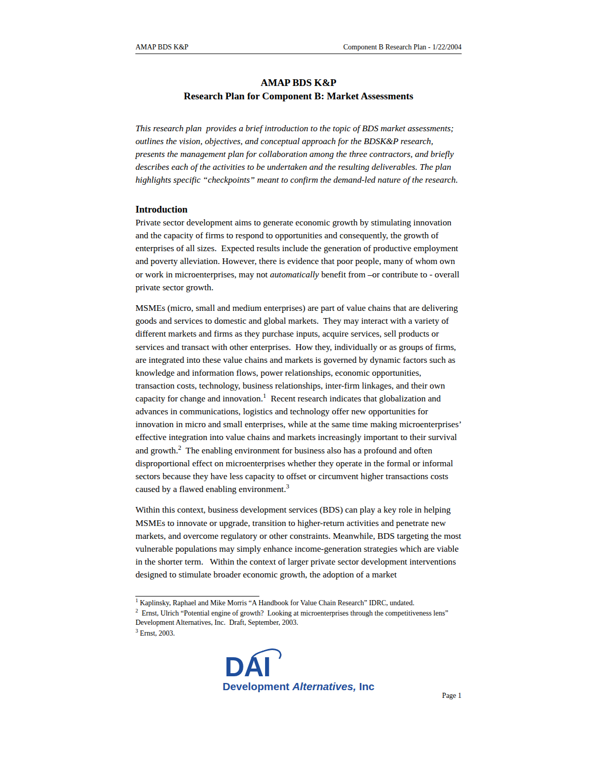AMAP BDS K&P Component B Research Plan - 1/22/2004
AMAP BDS K&P
Research Plan for Component B: Market Assessments
This research plan provides a brief introduction to the topic of BDS market assessments; outlines the vision, objectives, and conceptual approach for the BDSK&P research, presents the management plan for collaboration among the three contractors, and briefly describes each of the activities to be undertaken and the resulting deliverables. The plan highlights specific “checkpoints” meant to confirm the demand-led nature of the research.
Introduction
Private sector development aims to generate economic growth by stimulating innovation and the capacity of firms to respond to opportunities and consequently, the growth of enterprises of all sizes. Expected results include the generation of productive employment and poverty alleviation. However, there is evidence that poor people, many of whom own or work in microenterprises, may not automatically benefit from –or contribute to - overall private sector growth.
MSMEs (micro, small and medium enterprises) are part of value chains that are delivering goods and services to domestic and global markets. They may interact with a variety of different markets and firms as they purchase inputs, acquire services, sell products or services and transact with other enterprises. How they, individually or as groups of firms, are integrated into these value chains and markets is governed by dynamic factors such as knowledge and information flows, power relationships, economic opportunities, transaction costs, technology, business relationships, inter-firm linkages, and their own capacity for change and innovation.1 Recent research indicates that globalization and advances in communications, logistics and technology offer new opportunities for innovation in micro and small enterprises, while at the same time making microenterprises’ effective integration into value chains and markets increasingly important to their survival and growth.2 The enabling environment for business also has a profound and often disproportional effect on microenterprises whether they operate in the formal or informal sectors because they have less capacity to offset or circumvent higher transactions costs caused by a flawed enabling environment.3
Within this context, business development services (BDS) can play a key role in helping MSMEs to innovate or upgrade, transition to higher-return activities and penetrate new markets, and overcome regulatory or other constraints. Meanwhile, BDS targeting the most vulnerable populations may simply enhance income-generation strategies which are viable in the shorter term. Within the context of larger private sector development interventions designed to stimulate broader economic growth, the adoption of a market
1 Kaplinsky, Raphael and Mike Morris “A Handbook for Value Chain Research” IDRC, undated.
2 Ernst, Ulrich “Potential engine of growth? Looking at microenterprises through the competitiveness lens” Development Alternatives, Inc. Draft, September, 2003.
3 Ernst, 2003.
DAI
Development Alternatives, Inc
Page 1